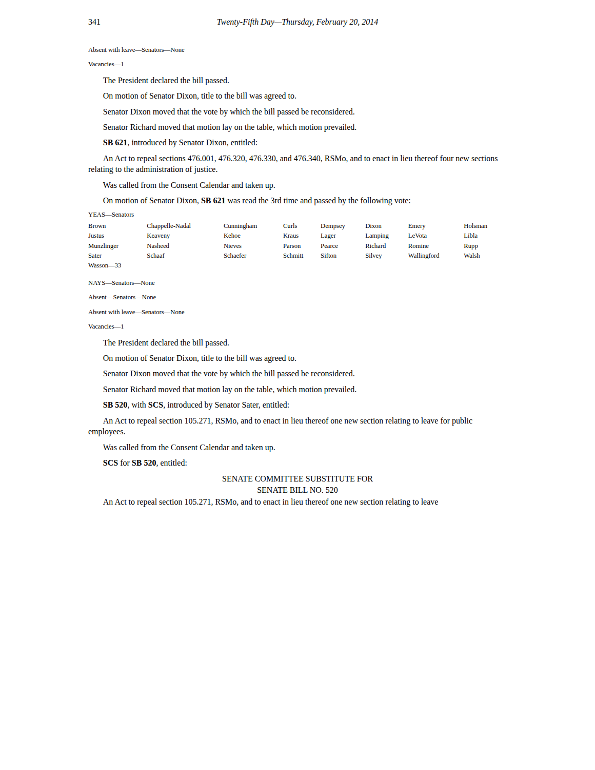341
Twenty-Fifth Day—Thursday, February 20, 2014
Absent with leave—Senators—None
Vacancies—1
The President declared the bill passed.
On motion of Senator Dixon, title to the bill was agreed to.
Senator Dixon moved that the vote by which the bill passed be reconsidered.
Senator Richard moved that motion lay on the table, which motion prevailed.
SB 621, introduced by Senator Dixon, entitled:
An Act to repeal sections 476.001, 476.320, 476.330, and 476.340, RSMo, and to enact in lieu thereof four new sections relating to the administration of justice.
Was called from the Consent Calendar and taken up.
On motion of Senator Dixon, SB 621 was read the 3rd time and passed by the following vote:
YEAS—Senators
| Brown | Chappelle-Nadal | Cunningham | Curls | Dempsey | Dixon | Emery | Holsman |
| Justus | Keaveny | Kehoe | Kraus | Lager | Lamping | LeVota | Libla |
| Munzlinger | Nasheed | Nieves | Parson | Pearce | Richard | Romine | Rupp |
| Sater | Schaaf | Schaefer | Schmitt | Sifton | Silvey | Wallingford | Walsh |
| Wasson—33 |
NAYS—Senators—None
Absent—Senators—None
Absent with leave—Senators—None
Vacancies—1
The President declared the bill passed.
On motion of Senator Dixon, title to the bill was agreed to.
Senator Dixon moved that the vote by which the bill passed be reconsidered.
Senator Richard moved that motion lay on the table, which motion prevailed.
SB 520, with SCS, introduced by Senator Sater, entitled:
An Act to repeal section 105.271, RSMo, and to enact in lieu thereof one new section relating to leave for public employees.
Was called from the Consent Calendar and taken up.
SCS for SB 520, entitled:
SENATE COMMITTEE SUBSTITUTE FOR
SENATE BILL NO. 520
An Act to repeal section 105.271, RSMo, and to enact in lieu thereof one new section relating to leave